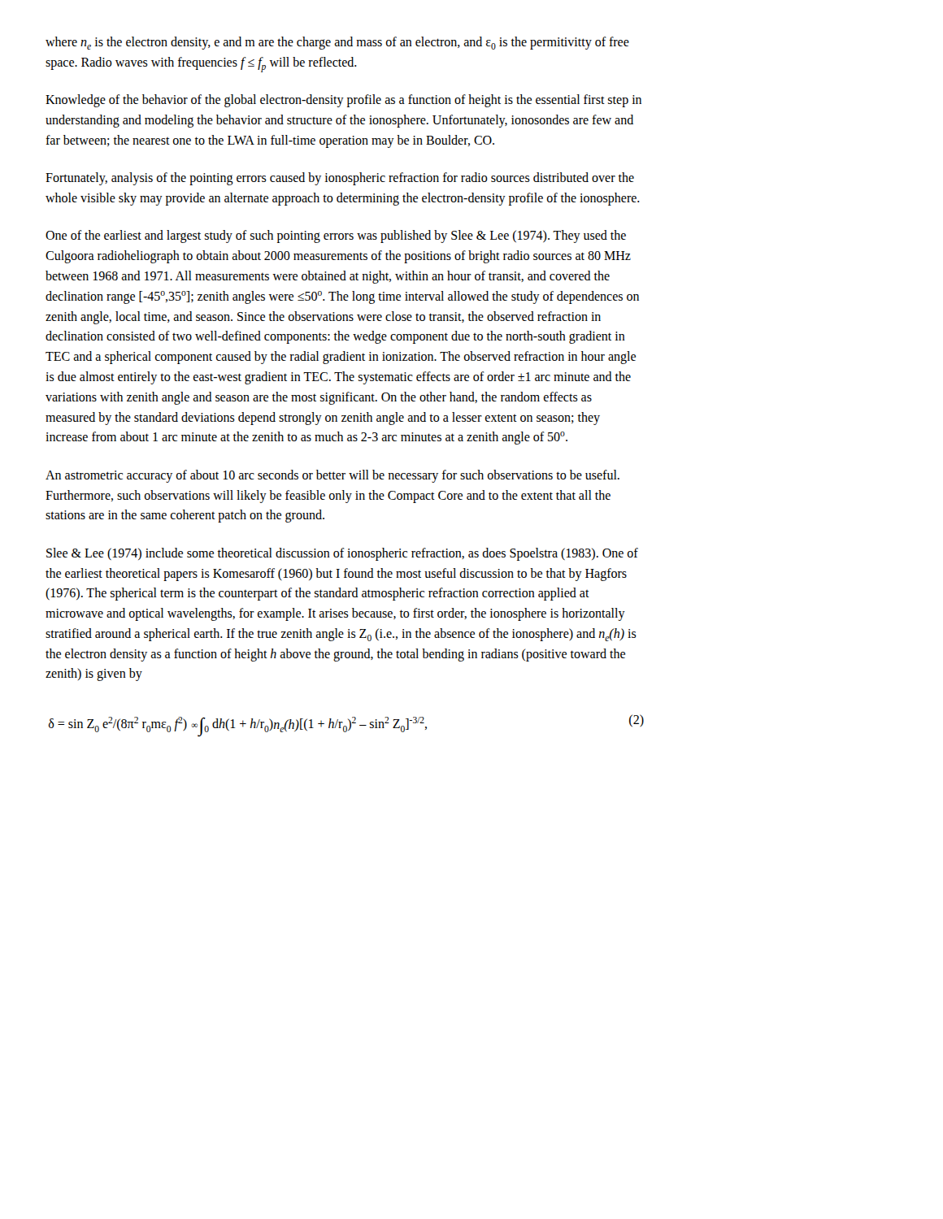where ne is the electron density, e and m are the charge and mass of an electron, and ε0 is the permitivitty of free space. Radio waves with frequencies f ≤ fp will be reflected.
Knowledge of the behavior of the global electron-density profile as a function of height is the essential first step in understanding and modeling the behavior and structure of the ionosphere. Unfortunately, ionosondes are few and far between; the nearest one to the LWA in full-time operation may be in Boulder, CO.
Fortunately, analysis of the pointing errors caused by ionospheric refraction for radio sources distributed over the whole visible sky may provide an alternate approach to determining the electron-density profile of the ionosphere.
One of the earliest and largest study of such pointing errors was published by Slee & Lee (1974). They used the Culgoora radioheliograph to obtain about 2000 measurements of the positions of bright radio sources at 80 MHz between 1968 and 1971. All measurements were obtained at night, within an hour of transit, and covered the declination range [-45o,35o]; zenith angles were ≤50o. The long time interval allowed the study of dependences on zenith angle, local time, and season. Since the observations were close to transit, the observed refraction in declination consisted of two well-defined components: the wedge component due to the north-south gradient in TEC and a spherical component caused by the radial gradient in ionization. The observed refraction in hour angle is due almost entirely to the east-west gradient in TEC. The systematic effects are of order ±1 arc minute and the variations with zenith angle and season are the most significant. On the other hand, the random effects as measured by the standard deviations depend strongly on zenith angle and to a lesser extent on season; they increase from about 1 arc minute at the zenith to as much as 2-3 arc minutes at a zenith angle of 50o.
An astrometric accuracy of about 10 arc seconds or better will be necessary for such observations to be useful. Furthermore, such observations will likely be feasible only in the Compact Core and to the extent that all the stations are in the same coherent patch on the ground.
Slee & Lee (1974) include some theoretical discussion of ionospheric refraction, as does Spoelstra (1983). One of the earliest theoretical papers is Komesaroff (1960) but I found the most useful discussion to be that by Hagfors (1976). The spherical term is the counterpart of the standard atmospheric refraction correction applied at microwave and optical wavelengths, for example. It arises because, to first order, the ionosphere is horizontally stratified around a spherical earth. If the true zenith angle is Z0 (i.e., in the absence of the ionosphere) and ne(h) is the electron density as a function of height h above the ground, the total bending in radians (positive toward the zenith) is given by
(2) δ = sin Z0 e2/(8π2 r0mε0 f2) ∞∫0 dh(1 + h/r0)ne(h)[(1 + h/r0)2 – sin2 Z0]-3/2,